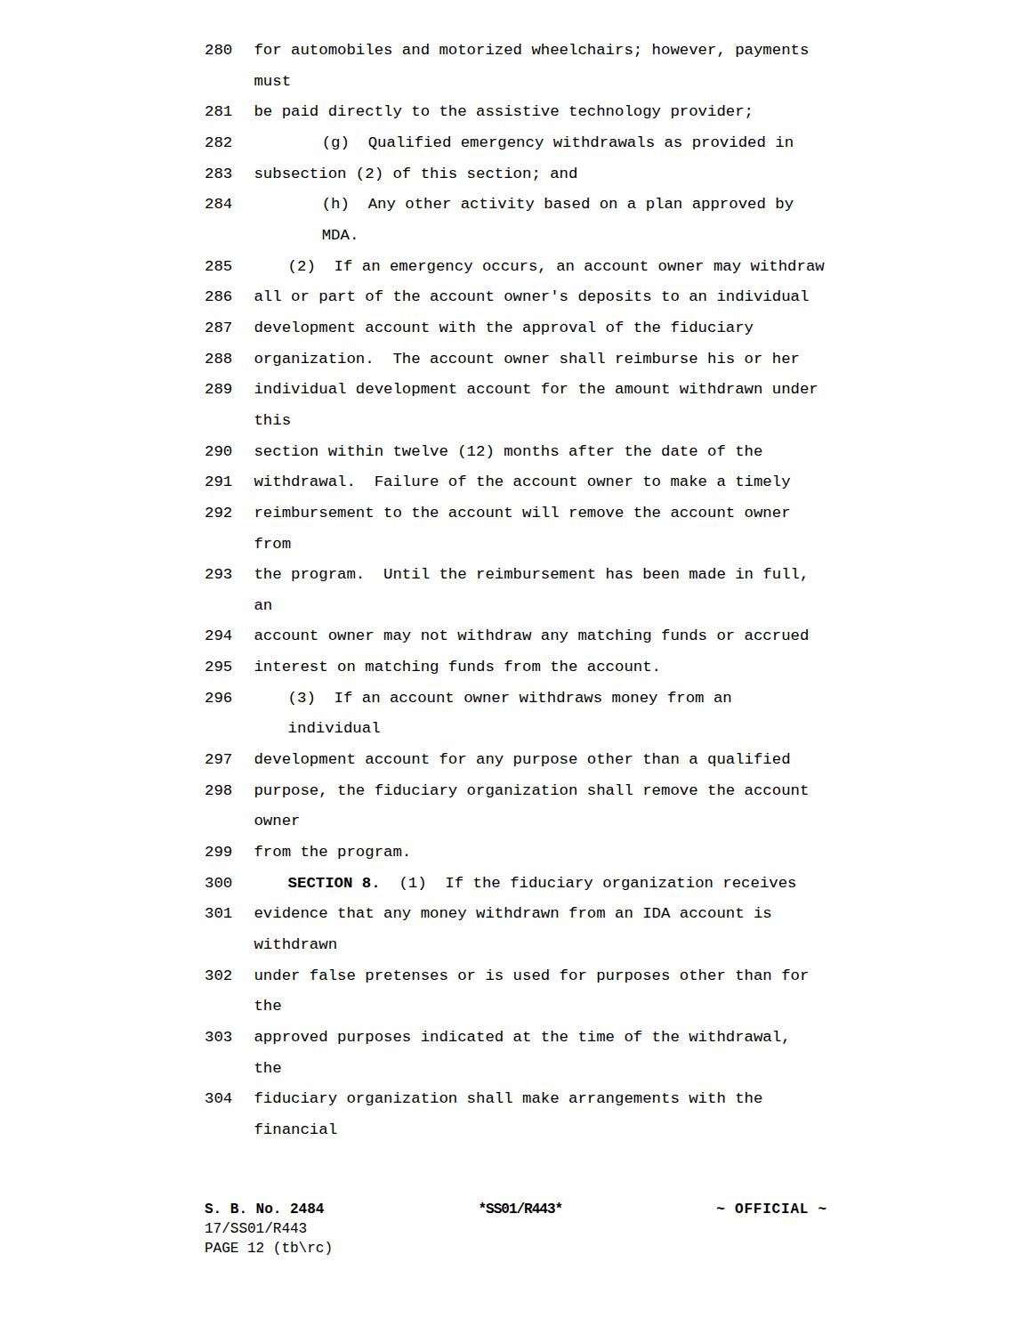280 for automobiles and motorized wheelchairs; however, payments must
281 be paid directly to the assistive technology provider;
282(g) Qualified emergency withdrawals as provided in
283 subsection (2) of this section; and
284(h) Any other activity based on a plan approved by MDA.
285(2) If an emergency occurs, an account owner may withdraw
286 all or part of the account owner's deposits to an individual
287 development account with the approval of the fiduciary
288 organization. The account owner shall reimburse his or her
289 individual development account for the amount withdrawn under this
290 section within twelve (12) months after the date of the
291 withdrawal. Failure of the account owner to make a timely
292 reimbursement to the account will remove the account owner from
293 the program. Until the reimbursement has been made in full, an
294 account owner may not withdraw any matching funds or accrued
295 interest on matching funds from the account.
296(3) If an account owner withdraws money from an individual
297 development account for any purpose other than a qualified
298 purpose, the fiduciary organization shall remove the account owner
299 from the program.
300 SECTION 8. (1) If the fiduciary organization receives
301 evidence that any money withdrawn from an IDA account is withdrawn
302 under false pretenses or is used for purposes other than for the
303 approved purposes indicated at the time of the withdrawal, the
304 fiduciary organization shall make arrangements with the financial
S. B. No. 2484 *SS01/R443* ~ OFFICIAL ~
17/SS01/R443
PAGE 12 (tb\rc)